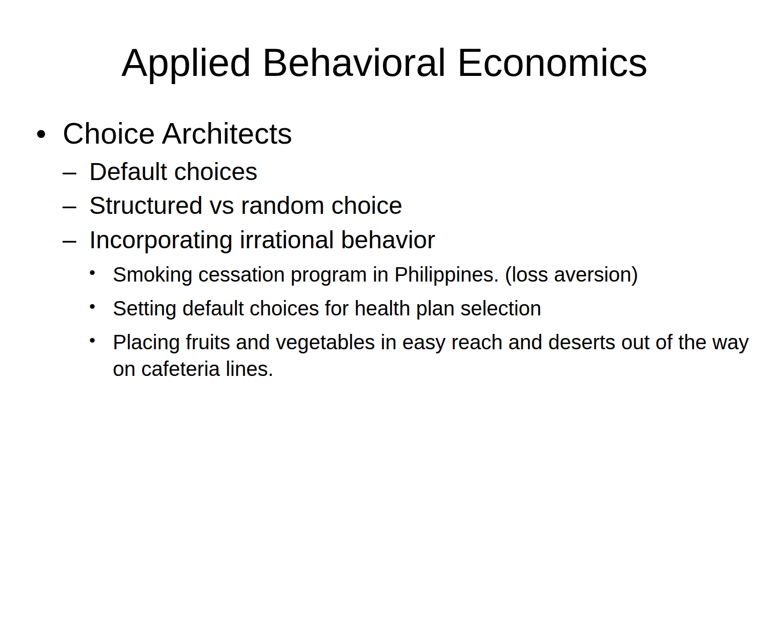Applied Behavioral Economics
Choice Architects
Default choices
Structured vs random choice
Incorporating irrational behavior
Smoking cessation program in Philippines. (loss aversion)
Setting default choices for health plan selection
Placing fruits and vegetables in easy reach and deserts out of the way on cafeteria lines.